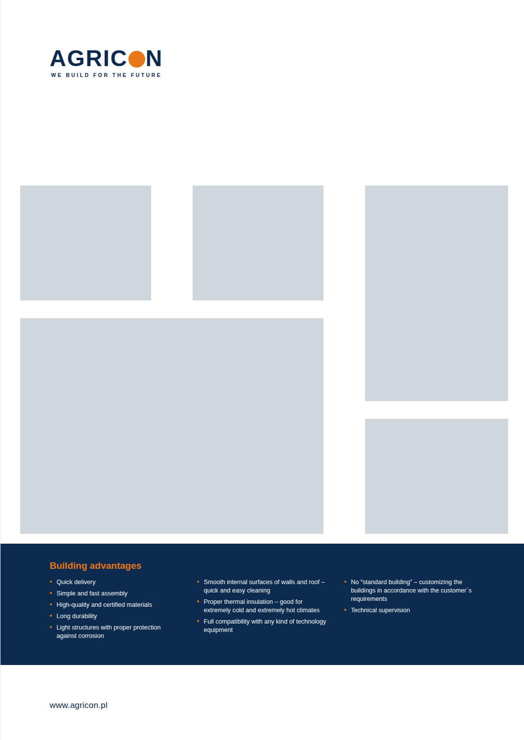AGRIC N
WE BUILD FOR THE FUTURE
Building advantages
Quick delivery
Simple and fast assembly
High-quality and certified materials
Long durability
Light structures with proper protection against corrosion
Smooth internal surfaces of walls and roof – quick and easy cleaning
Proper thermal insulation – good for extremely cold and extremely hot climates
Full compatibility with any kind of technology equipment
No “standard building” – customizing the buildings in accordance with the customer´s requirements
Technical supervision
www.agricon.pl